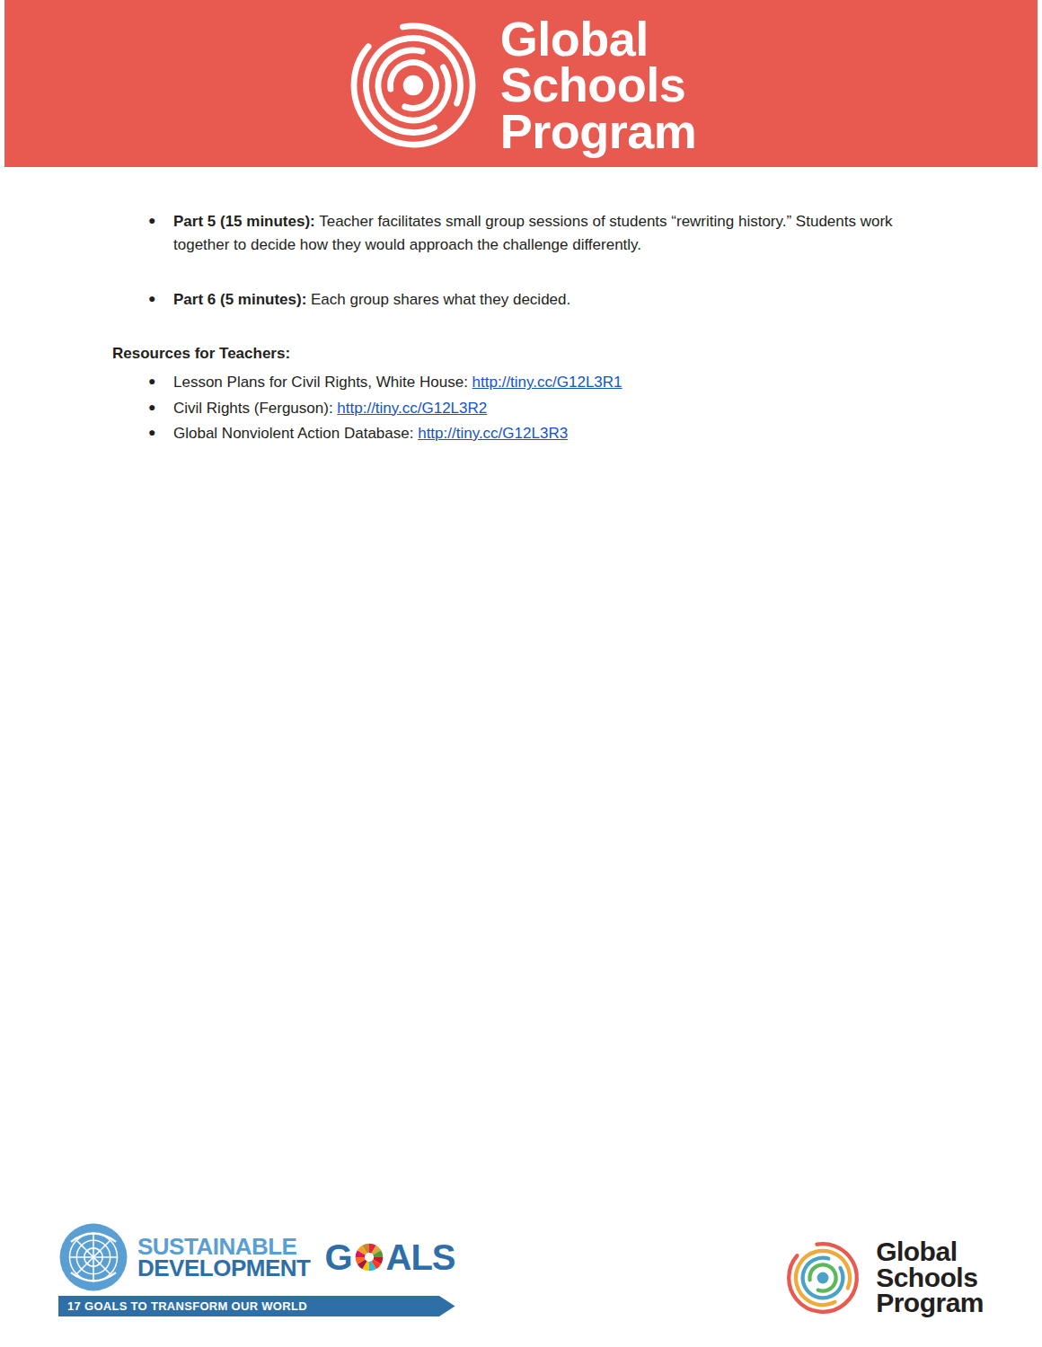Global
Schools
Program
Part 5 (15 minutes): Teacher facilitates small group sessions of students “rewriting history.” Students work together to decide how they would approach the challenge differently.
Part 6 (5 minutes): Each group shares what they decided.
Resources for Teachers:
Lesson Plans for Civil Rights, White House: http://tiny.cc/G12L3R1
Civil Rights (Ferguson): http://tiny.cc/G12L3R2
Global Nonviolent Action Database: http://tiny.cc/G12L3R3
SUSTAINABLE DEVELOPMENT
G ALS
17 GOALS TO TRANSFORM OUR WORLD
Global
Schools
Program